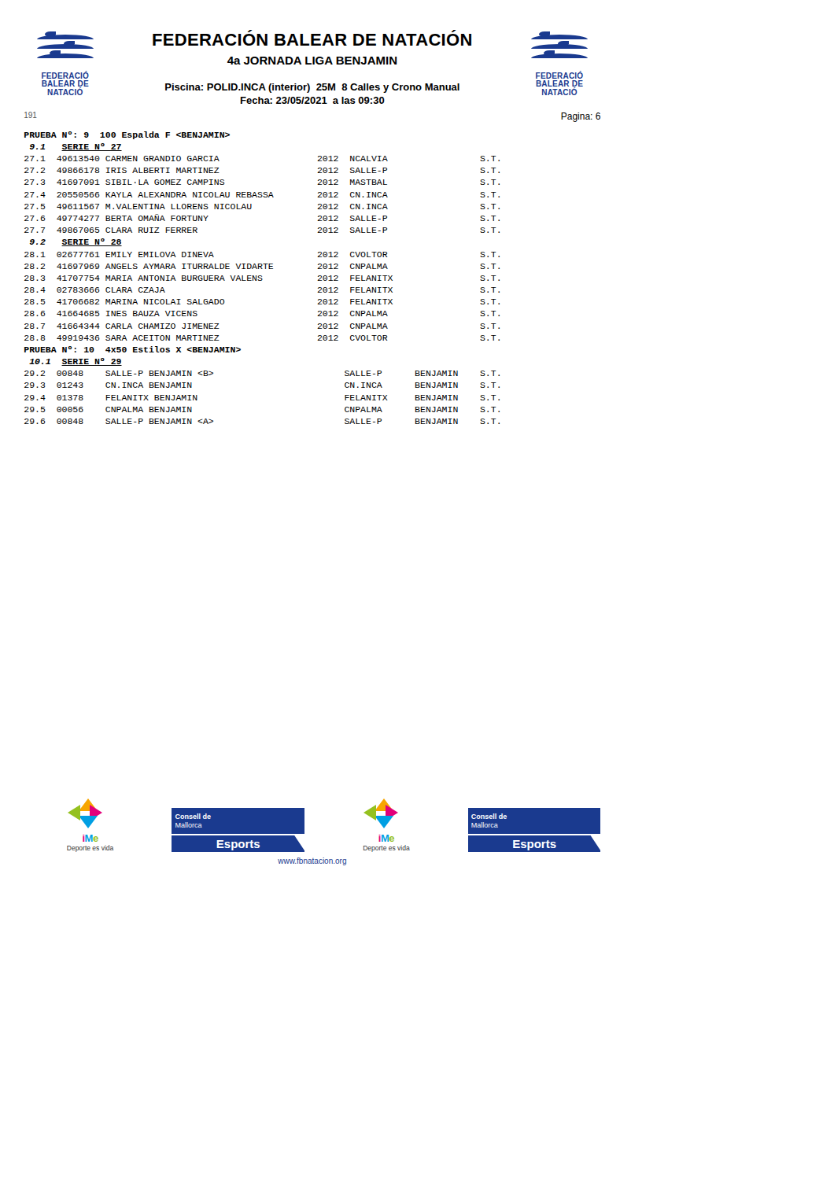FEDERACIÓ
BALEAR DE
NATACIÓ
FEDERACIÓ
BALEAR DE
NATACIÓ
FEDERACIÓN BALEAR DE NATACIÓN
4a JORNADA LIGA BENJAMIN
Piscina: POLID.INCA (interior) 25M 8 Calles y Crono Manual
Fecha: 23/05/2021 a las 09:30
191
Pagina: 6
PRUEBA Nº: 9 100 Espalda F <BENJAMIN> 9.1 SERIE Nº 27 27.1 49613540 CARMEN GRANDIO GARCIA 2012 NCALVIA S.T. 27.2 49866178 IRIS ALBERTI MARTINEZ 2012 SALLE-P S.T. 27.3 41697091 SIBIL·LA GOMEZ CAMPINS 2012 MASTBAL S.T. 27.4 20550566 KAYLA ALEXANDRA NICOLAU REBASSA 2012 CN.INCA S.T. 27.5 49611567 M.VALENTINA LLORENS NICOLAU 2012 CN.INCA S.T. 27.6 49774277 BERTA OMAÑA FORTUNY 2012 SALLE-P S.T. 27.7 49867065 CLARA RUIZ FERRER 2012 SALLE-P S.T. 9.2 SERIE Nº 28 28.1 02677761 EMILY EMILOVA DINEVA 2012 CVOLTOR S.T. 28.2 41697969 ANGELS AYMARA ITURRALDE VIDARTE 2012 CNPALMA S.T. 28.3 41707754 MARIA ANTONIA BURGUERA VALENS 2012 FELANITX S.T. 28.4 02783666 CLARA CZAJA 2012 FELANITX S.T. 28.5 41706682 MARINA NICOLAI SALGADO 2012 FELANITX S.T. 28.6 41664685 INES BAUZA VICENS 2012 CNPALMA S.T. 28.7 41664344 CARLA CHAMIZO JIMENEZ 2012 CNPALMA S.T. 28.8 49919436 SARA ACEITON MARTINEZ 2012 CVOLTOR S.T. PRUEBA Nº: 10 4x50 Estilos X <BENJAMIN> 10.1 SERIE Nº 29 29.2 00848 SALLE-P BENJAMIN <B> SALLE-P BENJAMIN S.T. 29.3 01243 CN.INCA BENJAMIN CN.INCA BENJAMIN S.T. 29.4 01378 FELANITX BENJAMIN FELANITX BENJAMIN S.T. 29.5 00056 CNPALMA BENJAMIN CNPALMA BENJAMIN S.T. 29.6 00848 SALLE-P BENJAMIN <A> SALLE-P BENJAMIN S.T.
iMe
Deporte es vida
Consell de
Mallorca
Esports
iMe
Deporte es vida
Consell de
Mallorca
Esports
www.fbnatacion.org